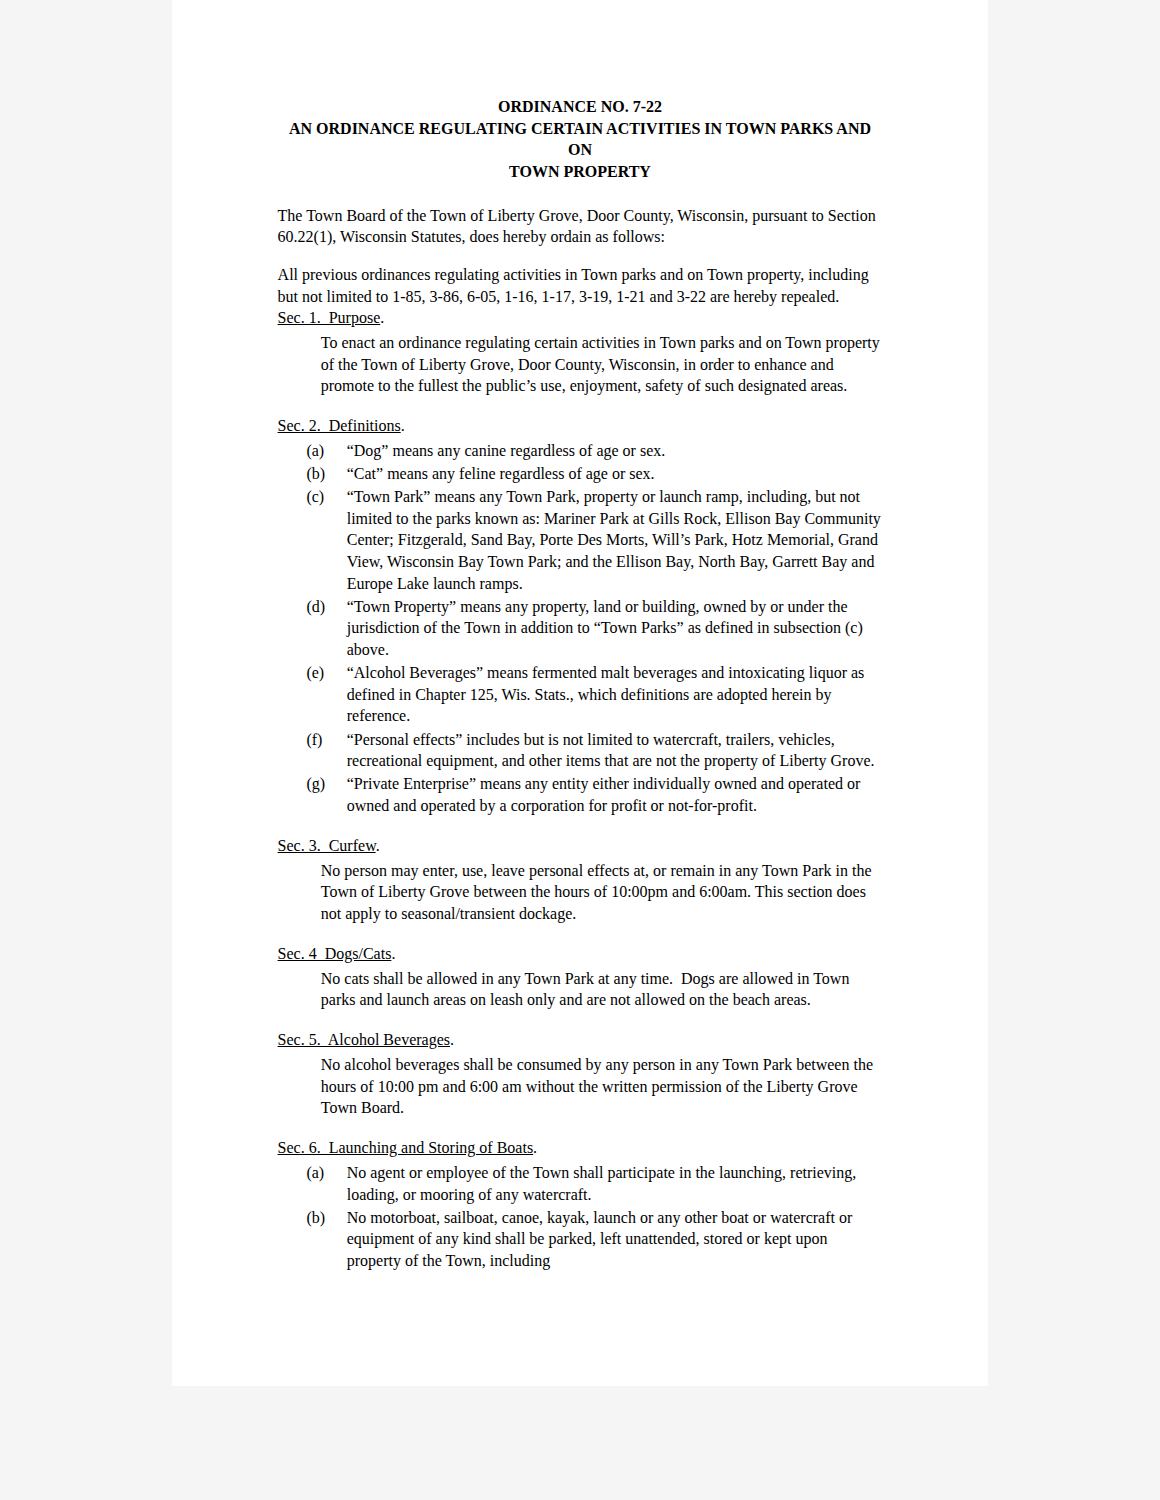ORDINANCE NO. 7-22 AN ORDINANCE REGULATING CERTAIN ACTIVITIES IN TOWN PARKS AND ON TOWN PROPERTY
The Town Board of the Town of Liberty Grove, Door County, Wisconsin, pursuant to Section 60.22(1), Wisconsin Statutes, does hereby ordain as follows:
All previous ordinances regulating activities in Town parks and on Town property, including but not limited to 1-85, 3-86, 6-05, 1-16, 1-17, 3-19, 1-21 and 3-22 are hereby repealed.
Sec. 1. Purpose.
To enact an ordinance regulating certain activities in Town parks and on Town property of the Town of Liberty Grove, Door County, Wisconsin, in order to enhance and promote to the fullest the public’s use, enjoyment, safety of such designated areas.
Sec. 2. Definitions.
(a)“Dog” means any canine regardless of age or sex.
(b)“Cat” means any feline regardless of age or sex.
(c)“Town Park” means any Town Park, property or launch ramp, including, but not limited to the parks known as: Mariner Park at Gills Rock, Ellison Bay Community Center; Fitzgerald, Sand Bay, Porte Des Morts, Will’s Park, Hotz Memorial, Grand View, Wisconsin Bay Town Park; and the Ellison Bay, North Bay, Garrett Bay and Europe Lake launch ramps.
(d)“Town Property” means any property, land or building, owned by or under the jurisdiction of the Town in addition to “Town Parks” as defined in subsection (c) above.
(e)“Alcohol Beverages” means fermented malt beverages and intoxicating liquor as defined in Chapter 125, Wis. Stats., which definitions are adopted herein by reference.
(f)“Personal effects” includes but is not limited to watercraft, trailers, vehicles, recreational equipment, and other items that are not the property of Liberty Grove.
(g)“Private Enterprise” means any entity either individually owned and operated or owned and operated by a corporation for profit or not-for-profit.
Sec. 3. Curfew.
No person may enter, use, leave personal effects at, or remain in any Town Park in the Town of Liberty Grove between the hours of 10:00pm and 6:00am. This section does not apply to seasonal/transient dockage.
Sec. 4 Dogs/Cats.
No cats shall be allowed in any Town Park at any time. Dogs are allowed in Town parks and launch areas on leash only and are not allowed on the beach areas.
Sec. 5. Alcohol Beverages.
No alcohol beverages shall be consumed by any person in any Town Park between the hours of 10:00 pm and 6:00 am without the written permission of the Liberty Grove Town Board.
Sec. 6. Launching and Storing of Boats.
(a) No agent or employee of the Town shall participate in the launching, retrieving, loading, or mooring of any watercraft.
(b) No motorboat, sailboat, canoe, kayak, launch or any other boat or watercraft or equipment of any kind shall be parked, left unattended, stored or kept upon property of the Town, including